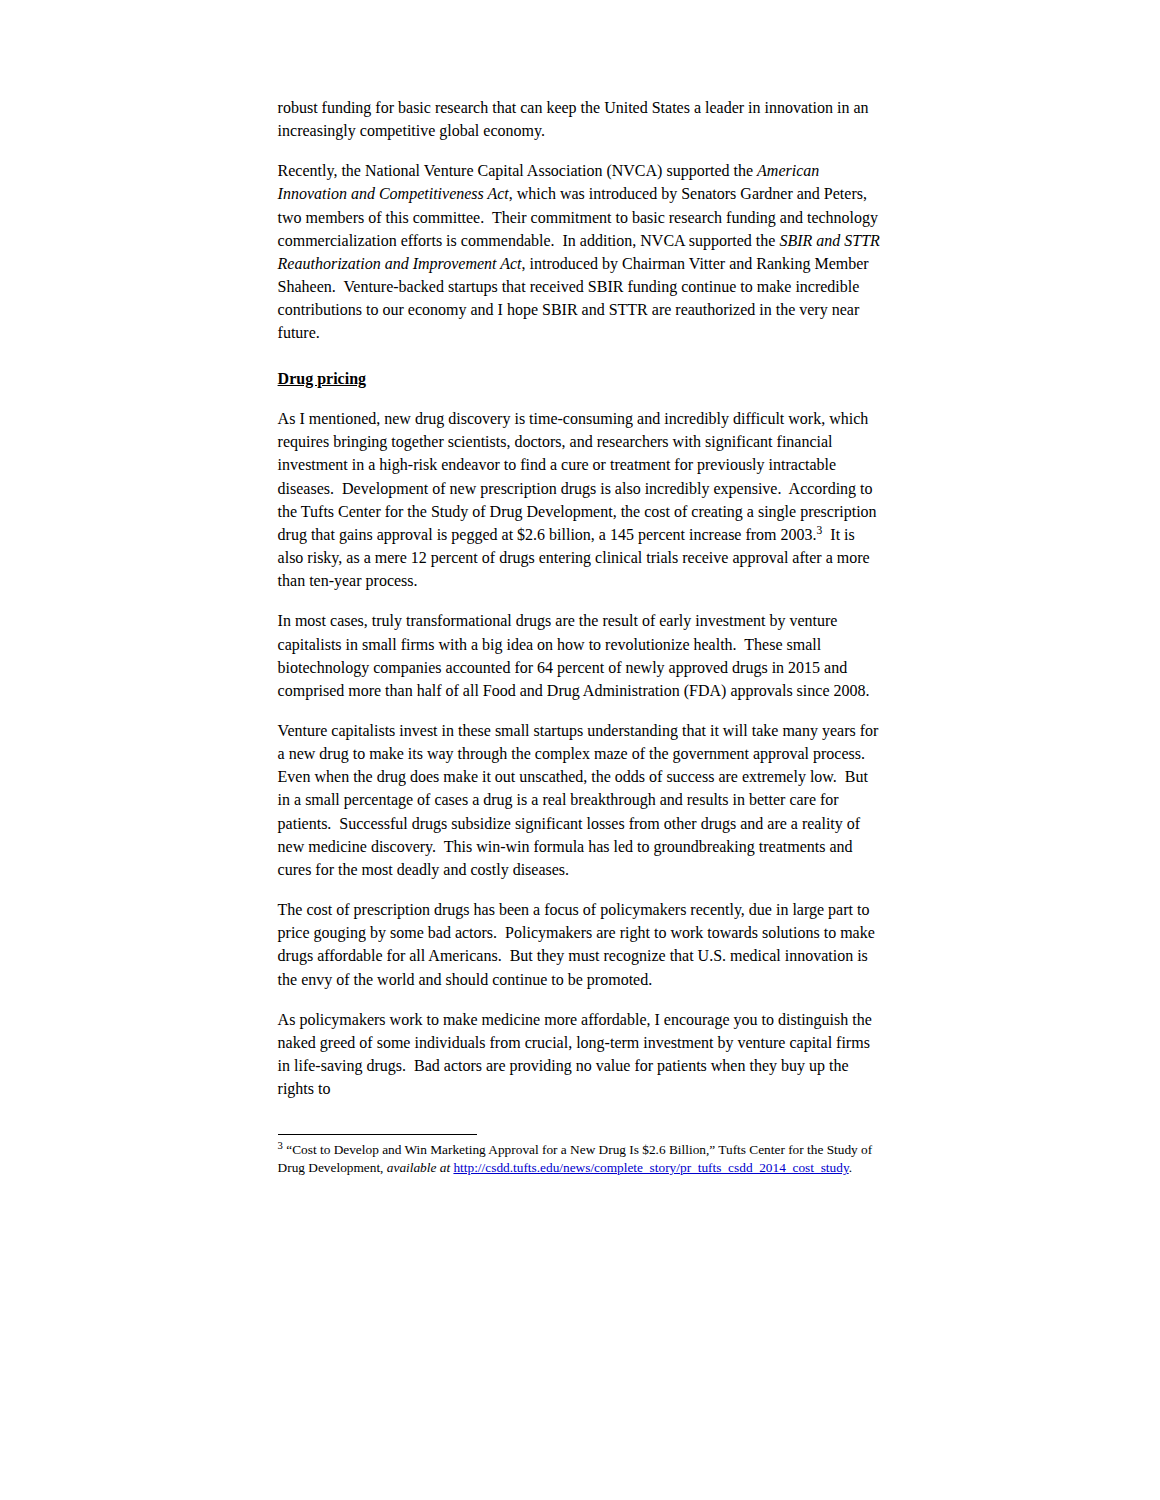robust funding for basic research that can keep the United States a leader in innovation in an increasingly competitive global economy.
Recently, the National Venture Capital Association (NVCA) supported the American Innovation and Competitiveness Act, which was introduced by Senators Gardner and Peters, two members of this committee. Their commitment to basic research funding and technology commercialization efforts is commendable. In addition, NVCA supported the SBIR and STTR Reauthorization and Improvement Act, introduced by Chairman Vitter and Ranking Member Shaheen. Venture-backed startups that received SBIR funding continue to make incredible contributions to our economy and I hope SBIR and STTR are reauthorized in the very near future.
Drug pricing
As I mentioned, new drug discovery is time-consuming and incredibly difficult work, which requires bringing together scientists, doctors, and researchers with significant financial investment in a high-risk endeavor to find a cure or treatment for previously intractable diseases. Development of new prescription drugs is also incredibly expensive. According to the Tufts Center for the Study of Drug Development, the cost of creating a single prescription drug that gains approval is pegged at $2.6 billion, a 145 percent increase from 2003.3 It is also risky, as a mere 12 percent of drugs entering clinical trials receive approval after a more than ten-year process.
In most cases, truly transformational drugs are the result of early investment by venture capitalists in small firms with a big idea on how to revolutionize health. These small biotechnology companies accounted for 64 percent of newly approved drugs in 2015 and comprised more than half of all Food and Drug Administration (FDA) approvals since 2008.
Venture capitalists invest in these small startups understanding that it will take many years for a new drug to make its way through the complex maze of the government approval process. Even when the drug does make it out unscathed, the odds of success are extremely low. But in a small percentage of cases a drug is a real breakthrough and results in better care for patients. Successful drugs subsidize significant losses from other drugs and are a reality of new medicine discovery. This win-win formula has led to groundbreaking treatments and cures for the most deadly and costly diseases.
The cost of prescription drugs has been a focus of policymakers recently, due in large part to price gouging by some bad actors. Policymakers are right to work towards solutions to make drugs affordable for all Americans. But they must recognize that U.S. medical innovation is the envy of the world and should continue to be promoted.
As policymakers work to make medicine more affordable, I encourage you to distinguish the naked greed of some individuals from crucial, long-term investment by venture capital firms in life-saving drugs. Bad actors are providing no value for patients when they buy up the rights to
3 “Cost to Develop and Win Marketing Approval for a New Drug Is $2.6 Billion,” Tufts Center for the Study of Drug Development, available at http://csdd.tufts.edu/news/complete_story/pr_tufts_csdd_2014_cost_study.